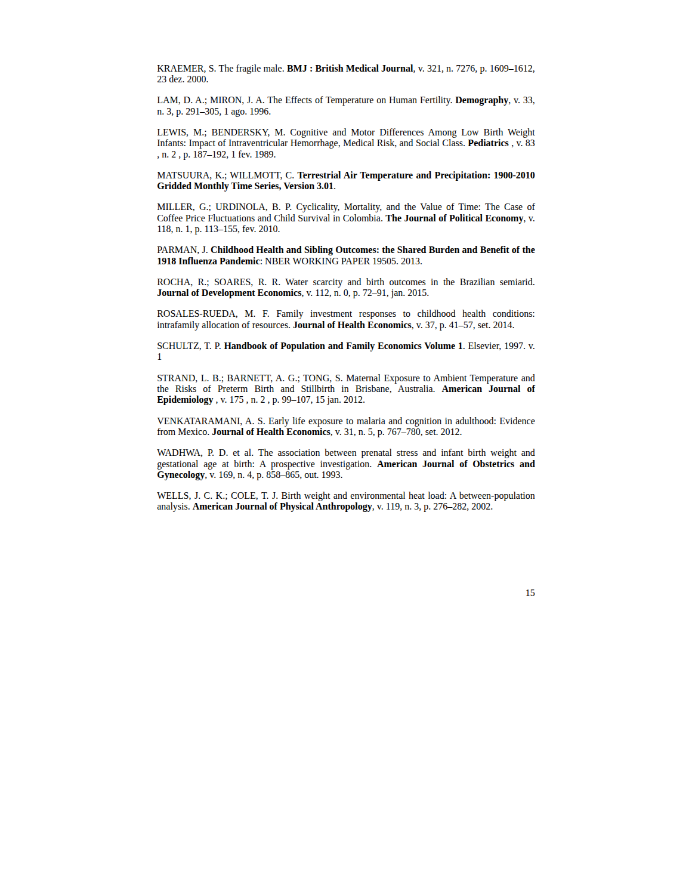KRAEMER, S. The fragile male. BMJ : British Medical Journal, v. 321, n. 7276, p. 1609–1612, 23 dez. 2000.
LAM, D. A.; MIRON, J. A. The Effects of Temperature on Human Fertility. Demography, v. 33, n. 3, p. 291–305, 1 ago. 1996.
LEWIS, M.; BENDERSKY, M. Cognitive and Motor Differences Among Low Birth Weight Infants: Impact of Intraventricular Hemorrhage, Medical Risk, and Social Class. Pediatrics , v. 83 , n. 2 , p. 187–192, 1 fev. 1989.
MATSUURA, K.; WILLMOTT, C. Terrestrial Air Temperature and Precipitation: 1900-2010 Gridded Monthly Time Series, Version 3.01.
MILLER, G.; URDINOLA, B. P. Cyclicality, Mortality, and the Value of Time: The Case of Coffee Price Fluctuations and Child Survival in Colombia. The Journal of Political Economy, v. 118, n. 1, p. 113–155, fev. 2010.
PARMAN, J. Childhood Health and Sibling Outcomes: the Shared Burden and Benefit of the 1918 Influenza Pandemic: NBER WORKING PAPER 19505. 2013.
ROCHA, R.; SOARES, R. R. Water scarcity and birth outcomes in the Brazilian semiarid. Journal of Development Economics, v. 112, n. 0, p. 72–91, jan. 2015.
ROSALES-RUEDA, M. F. Family investment responses to childhood health conditions: intrafamily allocation of resources. Journal of Health Economics, v. 37, p. 41–57, set. 2014.
SCHULTZ, T. P. Handbook of Population and Family Economics Volume 1. Elsevier, 1997. v. 1
STRAND, L. B.; BARNETT, A. G.; TONG, S. Maternal Exposure to Ambient Temperature and the Risks of Preterm Birth and Stillbirth in Brisbane, Australia. American Journal of Epidemiology , v. 175 , n. 2 , p. 99–107, 15 jan. 2012.
VENKATARAMANI, A. S. Early life exposure to malaria and cognition in adulthood: Evidence from Mexico. Journal of Health Economics, v. 31, n. 5, p. 767–780, set. 2012.
WADHWA, P. D. et al. The association between prenatal stress and infant birth weight and gestational age at birth: A prospective investigation. American Journal of Obstetrics and Gynecology, v. 169, n. 4, p. 858–865, out. 1993.
WELLS, J. C. K.; COLE, T. J. Birth weight and environmental heat load: A between-population analysis. American Journal of Physical Anthropology, v. 119, n. 3, p. 276–282, 2002.
15